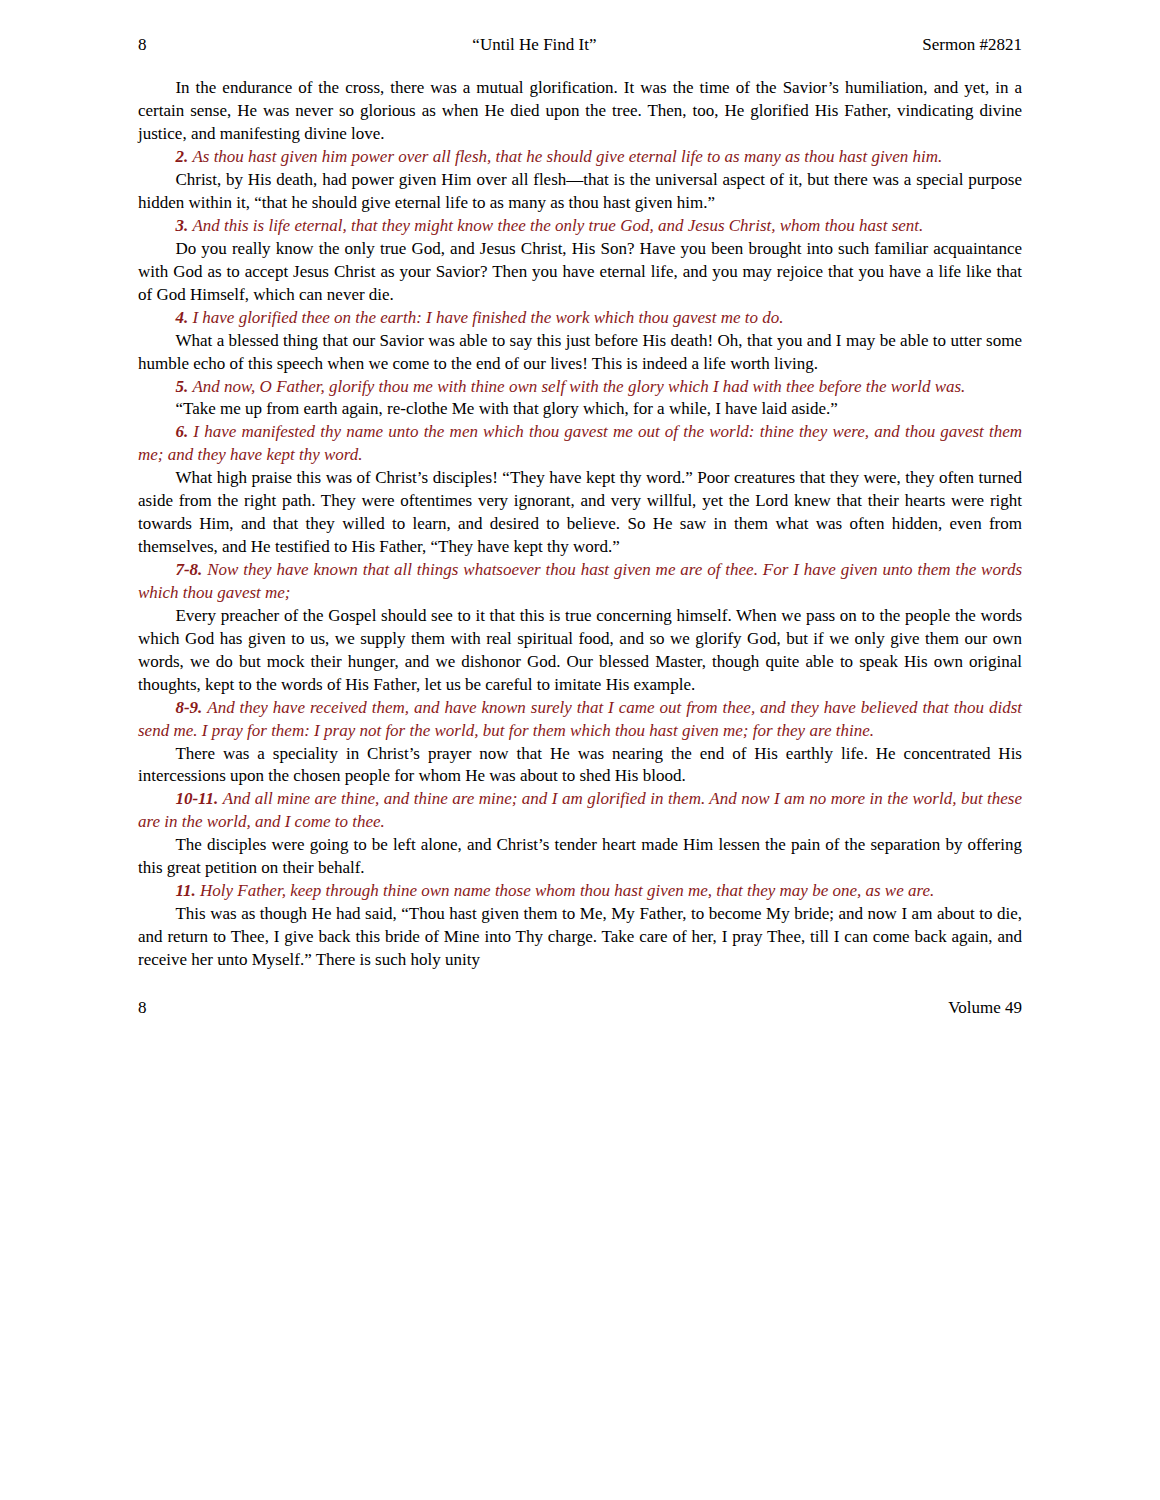8 “Until He Find It” Sermon #2821
In the endurance of the cross, there was a mutual glorification. It was the time of the Savior’s humiliation, and yet, in a certain sense, He was never so glorious as when He died upon the tree. Then, too, He glorified His Father, vindicating divine justice, and manifesting divine love.
2. As thou hast given him power over all flesh, that he should give eternal life to as many as thou hast given him.
Christ, by His death, had power given Him over all flesh—that is the universal aspect of it, but there was a special purpose hidden within it, “that he should give eternal life to as many as thou hast given him.”
3. And this is life eternal, that they might know thee the only true God, and Jesus Christ, whom thou hast sent.
Do you really know the only true God, and Jesus Christ, His Son? Have you been brought into such familiar acquaintance with God as to accept Jesus Christ as your Savior? Then you have eternal life, and you may rejoice that you have a life like that of God Himself, which can never die.
4. I have glorified thee on the earth: I have finished the work which thou gavest me to do.
What a blessed thing that our Savior was able to say this just before His death! Oh, that you and I may be able to utter some humble echo of this speech when we come to the end of our lives! This is indeed a life worth living.
5. And now, O Father, glorify thou me with thine own self with the glory which I had with thee before the world was.
“Take me up from earth again, re-clothe Me with that glory which, for a while, I have laid aside.”
6. I have manifested thy name unto the men which thou gavest me out of the world: thine they were, and thou gavest them me; and they have kept thy word.
What high praise this was of Christ’s disciples! “They have kept thy word.” Poor creatures that they were, they often turned aside from the right path. They were oftentimes very ignorant, and very willful, yet the Lord knew that their hearts were right towards Him, and that they willed to learn, and desired to believe. So He saw in them what was often hidden, even from themselves, and He testified to His Father, “They have kept thy word.”
7-8. Now they have known that all things whatsoever thou hast given me are of thee. For I have given unto them the words which thou gavest me;
Every preacher of the Gospel should see to it that this is true concerning himself. When we pass on to the people the words which God has given to us, we supply them with real spiritual food, and so we glorify God, but if we only give them our own words, we do but mock their hunger, and we dishonor God. Our blessed Master, though quite able to speak His own original thoughts, kept to the words of His Father, let us be careful to imitate His example.
8-9. And they have received them, and have known surely that I came out from thee, and they have believed that thou didst send me. I pray for them: I pray not for the world, but for them which thou hast given me; for they are thine.
There was a speciality in Christ’s prayer now that He was nearing the end of His earthly life. He concentrated His intercessions upon the chosen people for whom He was about to shed His blood.
10-11. And all mine are thine, and thine are mine; and I am glorified in them. And now I am no more in the world, but these are in the world, and I come to thee.
The disciples were going to be left alone, and Christ’s tender heart made Him lessen the pain of the separation by offering this great petition on their behalf.
11. Holy Father, keep through thine own name those whom thou hast given me, that they may be one, as we are.
This was as though He had said, “Thou hast given them to Me, My Father, to become My bride; and now I am about to die, and return to Thee, I give back this bride of Mine into Thy charge. Take care of her, I pray Thee, till I can come back again, and receive her unto Myself.” There is such holy unity
8 Volume 49